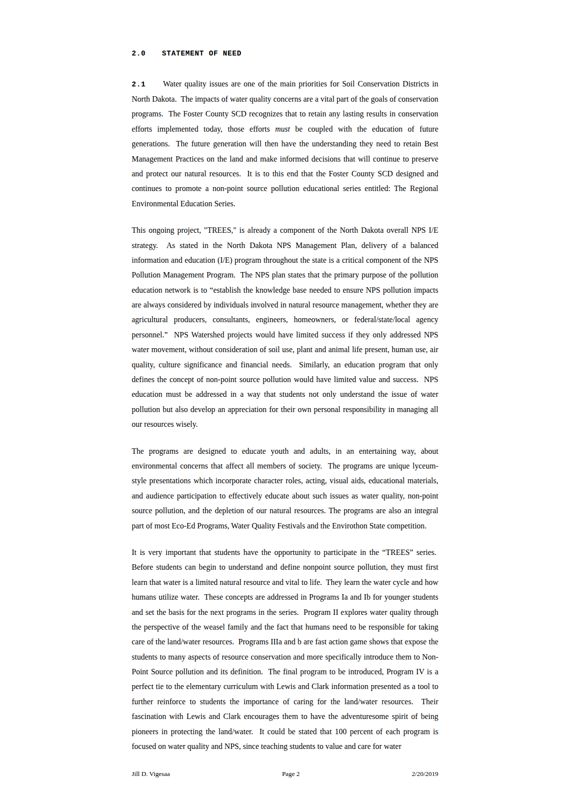2.0 STATEMENT OF NEED
2.1 Water quality issues are one of the main priorities for Soil Conservation Districts in North Dakota. The impacts of water quality concerns are a vital part of the goals of conservation programs. The Foster County SCD recognizes that to retain any lasting results in conservation efforts implemented today, those efforts must be coupled with the education of future generations. The future generation will then have the understanding they need to retain Best Management Practices on the land and make informed decisions that will continue to preserve and protect our natural resources. It is to this end that the Foster County SCD designed and continues to promote a non-point source pollution educational series entitled: The Regional Environmental Education Series.
This ongoing project, "TREES," is already a component of the North Dakota overall NPS I/E strategy. As stated in the North Dakota NPS Management Plan, delivery of a balanced information and education (I/E) program throughout the state is a critical component of the NPS Pollution Management Program. The NPS plan states that the primary purpose of the pollution education network is to “establish the knowledge base needed to ensure NPS pollution impacts are always considered by individuals involved in natural resource management, whether they are agricultural producers, consultants, engineers, homeowners, or federal/state/local agency personnel.” NPS Watershed projects would have limited success if they only addressed NPS water movement, without consideration of soil use, plant and animal life present, human use, air quality, culture significance and financial needs. Similarly, an education program that only defines the concept of non-point source pollution would have limited value and success. NPS education must be addressed in a way that students not only understand the issue of water pollution but also develop an appreciation for their own personal responsibility in managing all our resources wisely.
The programs are designed to educate youth and adults, in an entertaining way, about environmental concerns that affect all members of society. The programs are unique lyceum-style presentations which incorporate character roles, acting, visual aids, educational materials, and audience participation to effectively educate about such issues as water quality, non-point source pollution, and the depletion of our natural resources. The programs are also an integral part of most Eco-Ed Programs, Water Quality Festivals and the Envirothon State competition.
It is very important that students have the opportunity to participate in the “TREES” series. Before students can begin to understand and define nonpoint source pollution, they must first learn that water is a limited natural resource and vital to life. They learn the water cycle and how humans utilize water. These concepts are addressed in Programs Ia and Ib for younger students and set the basis for the next programs in the series. Program II explores water quality through the perspective of the weasel family and the fact that humans need to be responsible for taking care of the land/water resources. Programs IIIa and b are fast action game shows that expose the students to many aspects of resource conservation and more specifically introduce them to Non-Point Source pollution and its definition. The final program to be introduced, Program IV is a perfect tie to the elementary curriculum with Lewis and Clark information presented as a tool to further reinforce to students the importance of caring for the land/water resources. Their fascination with Lewis and Clark encourages them to have the adventuresome spirit of being pioneers in protecting the land/water. It could be stated that 100 percent of each program is focused on water quality and NPS, since teaching students to value and care for water
Jill D. Vigesaa Page 2 2/20/2019